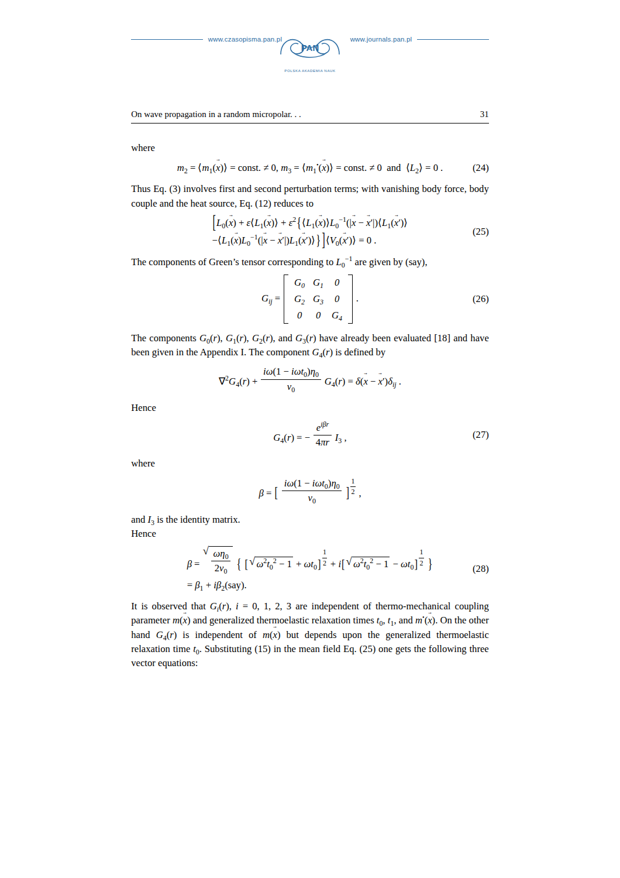www.czasopisma.pan.pl
www.journals.pan.pl
PAN
POLSKA AKADEMIA NAUK
On wave propagation in a random micropolar. . . 31
where
m2 = ⟨m1(x)⟩ = const. ≠ 0, m3 = ⟨m1•(x)⟩ = const. ≠ 0 and ⟨L2⟩ = 0 . (24)
Thus Eq. (3) involves first and second perturbation terms; with vanishing body force, body couple and the heat source, Eq. (12) reduces to
[L0(x) + ε⟨L1(x)⟩ + ε2{⟨L1(x)⟩L0−1(|x − x′|)⟨L1(x′)⟩ −⟨L1(x)L0−1(|x − x′|)L1(x′)⟩}]⟨V0(x′)⟩ = 0 . (25)
The components of Green’s tensor corresponding to L0−1 are given by (say),
Gij =
| G 0 | G 1 | 0 |
| G 2 | G 3 | 0 |
| 0 | 0 | G 4 |
. (26)
The components G0(r), G1(r), G2(r), and G3(r) have already been evaluated [18] and have been given in the Appendix I. The component G4(r) is defined by
∇2G4(r) + iω(1 − iωt0)η0 ν0 G4(r) = δ(x − x′)δij .
Hence
G4(r) = − eiβr 4πr I3 , (27)
where
β = [ iω(1 − iωt0)η0 ν0 ] 12 ,
and I3 is the identity matrix.
Hence
β = ωη02ν0 { [ω2t02 − 1 + ωt0] 12 + i[ω2t02 − 1 − ωt0] 12 } = β1 + iβ2(say). (28)
It is observed that Gi(r), i = 0, 1, 2, 3 are independent of thermo-mechanical coupling parameter m(x) and generalized thermoelastic relaxation times t0, t1, and m•(x). On the other hand G4(r) is independent of m(x) but depends upon the generalized thermoelastic relaxation time t0. Substituting (15) in the mean field Eq. (25) one gets the following three vector equations: